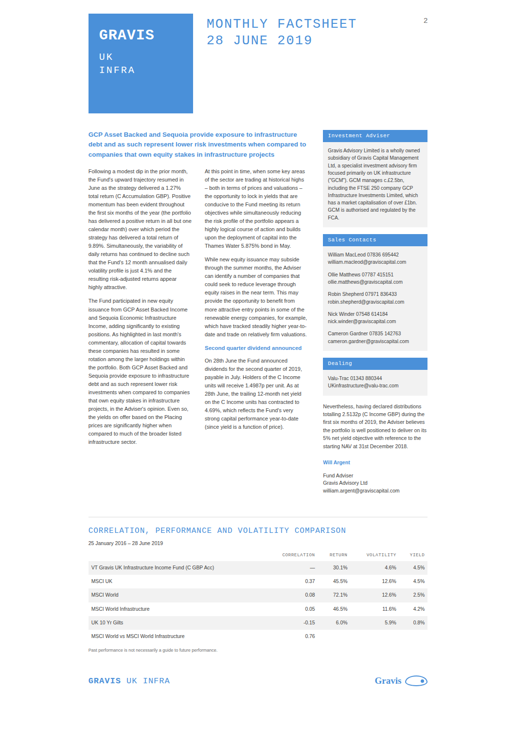2
GRAVIS
UK
INFRA
MONTHLY FACTSHEET
28 JUNE 2019
GCP Asset Backed and Sequoia provide exposure to infrastructure debt and as such represent lower risk investments when compared to companies that own equity stakes in infrastructure projects
Following a modest dip in the prior month, the Fund's upward trajectory resumed in June as the strategy delivered a 1.27% total return (C Accumulation GBP). Positive momentum has been evident throughout the first six months of the year (the portfolio has delivered a positive return in all but one calendar month) over which period the strategy has delivered a total return of 9.89%. Simultaneously, the variability of daily returns has continued to decline such that the Fund's 12 month annualised daily volatility profile is just 4.1% and the resulting risk-adjusted returns appear highly attractive.
The Fund participated in new equity issuance from GCP Asset Backed Income and Sequoia Economic Infrastructure Income, adding significantly to existing positions. As highlighted in last month's commentary, allocation of capital towards these companies has resulted in some rotation among the larger holdings within the portfolio. Both GCP Asset Backed and Sequoia provide exposure to infrastructure debt and as such represent lower risk investments when compared to companies that own equity stakes in infrastructure projects, in the Adviser's opinion. Even so, the yields on offer based on the Placing prices are significantly higher when compared to much of the broader listed infrastructure sector.
At this point in time, when some key areas of the sector are trading at historical highs – both in terms of prices and valuations – the opportunity to lock in yields that are conducive to the Fund meeting its return objectives while simultaneously reducing the risk profile of the portfolio appears a highly logical course of action and builds upon the deployment of capital into the Thames Water 5.875% bond in May.
While new equity issuance may subside through the summer months, the Adviser can identify a number of companies that could seek to reduce leverage through equity raises in the near term. This may provide the opportunity to benefit from more attractive entry points in some of the renewable energy companies, for example, which have tracked steadily higher year-to-date and trade on relatively firm valuations.
Second quarter dividend announced
On 28th June the Fund announced dividends for the second quarter of 2019, payable in July. Holders of the C Income units will receive 1.4987p per unit. As at 28th June, the trailing 12-month net yield on the C Income units has contracted to 4.69%, which reflects the Fund's very strong capital performance year-to-date (since yield is a function of price).
Investment Adviser
Gravis Advisory Limited is a wholly owned subsidiary of Gravis Capital Management Ltd, a specialist investment advisory firm focused primarily on UK infrastructure ("GCM"). GCM manages c.£2.5bn, including the FTSE 250 company GCP Infrastructure Investments Limited, which has a market capitalisation of over £1bn. GCM is authorised and regulated by the FCA.
Sales Contacts
William MacLeod 07836 695442
william.macleod@graviscapital.com
Ollie Matthews 07787 415151
ollie.matthews@graviscapital.com
Robin Shepherd 07971 836433
robin.shepherd@graviscapital.com
Nick Winder 07548 614184
nick.winder@graviscapital.com
Cameron Gardner 07835 142763
cameron.gardner@graviscapital.com
Dealing
Valu-Trac 01343 880344
UKinfrastructure@valu-trac.com
Nevertheless, having declared distributions totalling 2.5132p (C Income GBP) during the first six months of 2019, the Adviser believes the portfolio is well positioned to deliver on its 5% net yield objective with reference to the starting NAV at 31st December 2018.
Will Argent
Fund Adviser
Gravis Advisory Ltd
william.argent@graviscapital.com
CORRELATION, PERFORMANCE AND VOLATILITY COMPARISON
25 January 2016 – 28 June 2019
| | CORRELATION | RETURN | VOLATILITY | YIELD |
| --- | --- | --- | --- | --- |
| VT Gravis UK Infrastructure Income Fund (C GBP Acc) | — | 30.1% | 4.6% | 4.5% |
| MSCI UK | 0.37 | 45.5% | 12.6% | 4.5% |
| MSCI World | 0.08 | 72.1% | 12.6% | 2.5% |
| MSCI World Infrastructure | 0.05 | 46.5% | 11.6% | 4.2% |
| UK 10 Yr Gilts | -0.15 | 6.0% | 5.9% | 0.8% |
| MSCI World vs MSCI World Infrastructure | 0.76 | | | |
Past performance is not necessarily a guide to future performance.
GRAVIS UK INFRA
Gravis